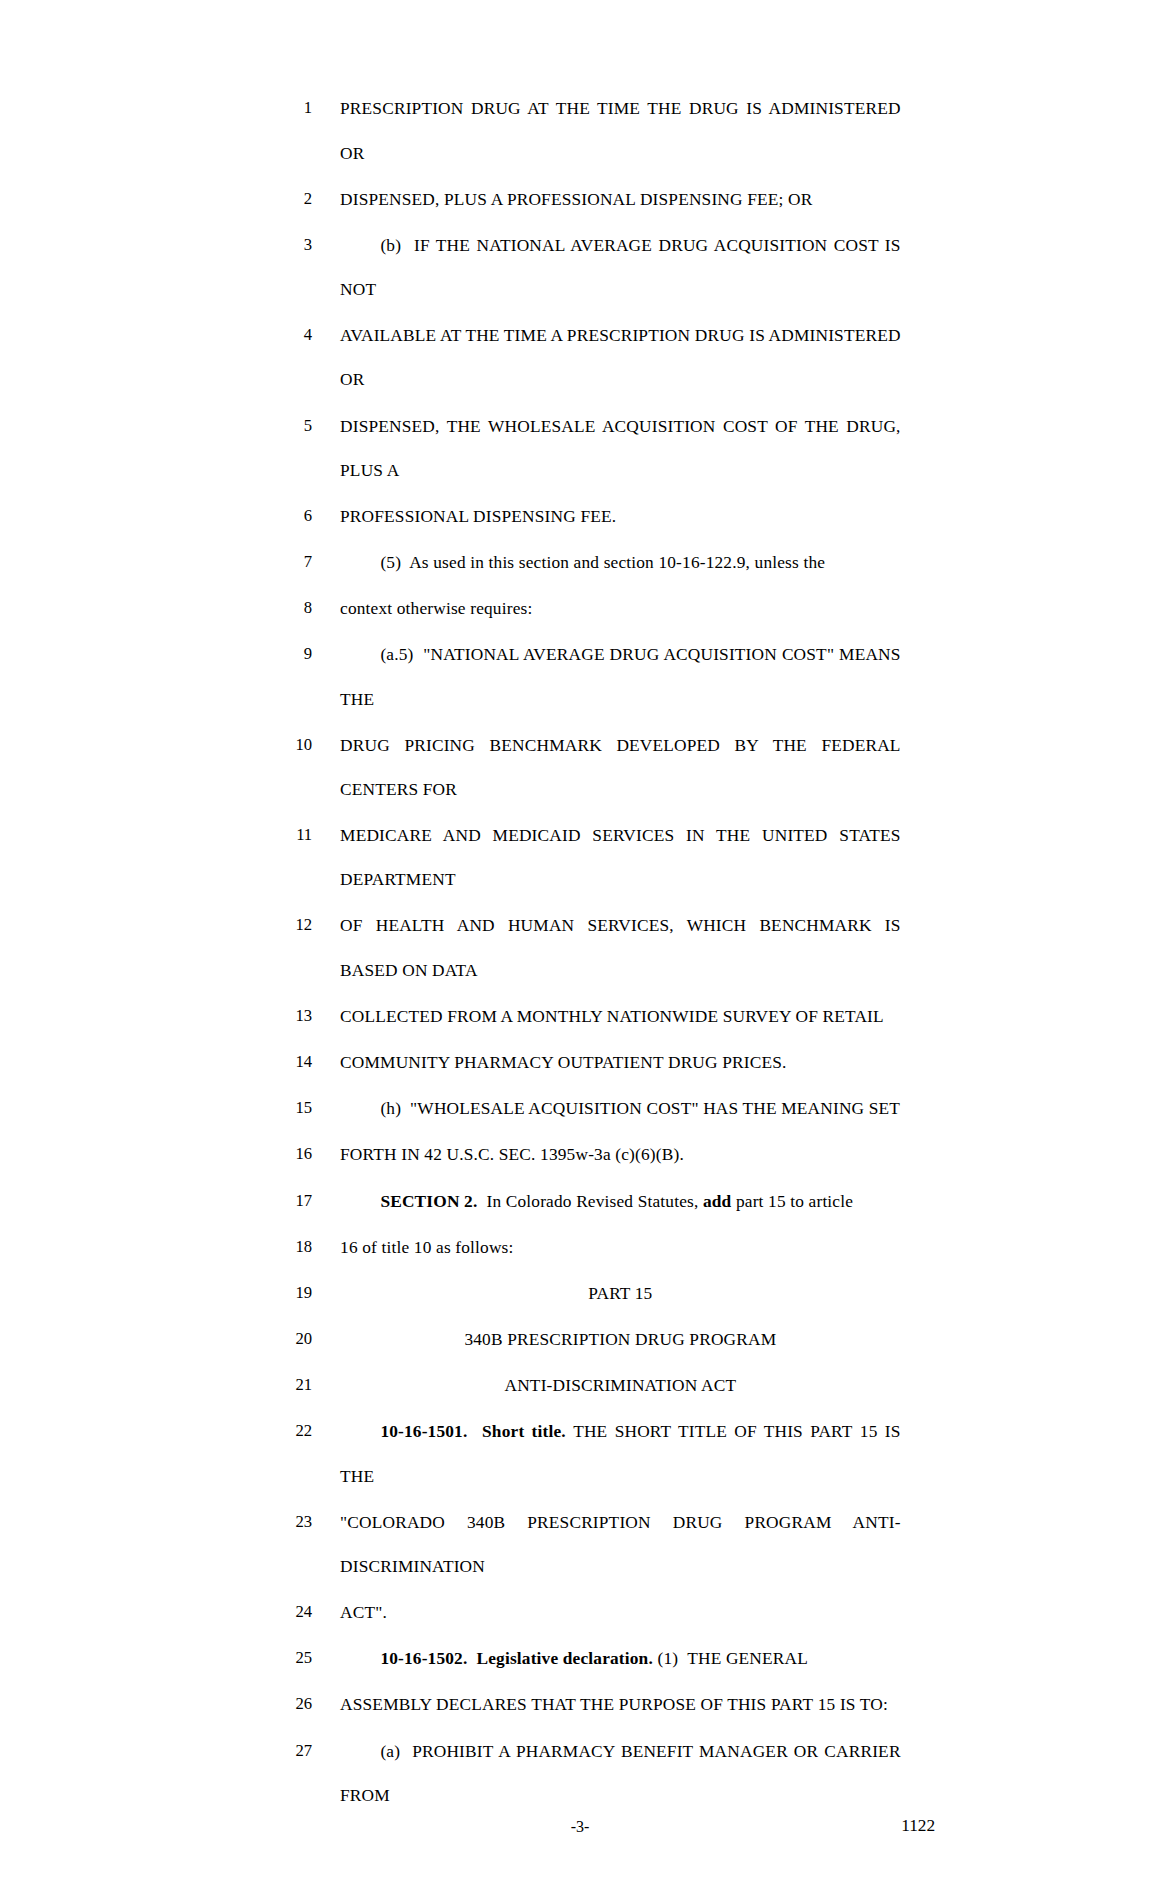| 1 | PRESCRIPTION DRUG AT THE TIME THE DRUG IS ADMINISTERED OR |
| 2 | DISPENSED, PLUS A PROFESSIONAL DISPENSING FEE; OR |
| 3 | (b) IF THE NATIONAL AVERAGE DRUG ACQUISITION COST IS NOT |
| 4 | AVAILABLE AT THE TIME A PRESCRIPTION DRUG IS ADMINISTERED OR |
| 5 | DISPENSED, THE WHOLESALE ACQUISITION COST OF THE DRUG, PLUS A |
| 6 | PROFESSIONAL DISPENSING FEE. |
| 7 | (5) As used in this section and section 10-16-122.9, unless the |
| 8 | context otherwise requires: |
| 9 | (a.5) " NATIONAL AVERAGE DRUG ACQUISITION COST " MEANS THE |
| 10 | DRUG PRICING BENCHMARK DEVELOPED BY THE FEDERAL CENTERS FOR |
| 11 | MEDICARE AND MEDICAID SERVICES IN THE UNITED STATES DEPARTMENT |
| 12 | OF HEALTH AND HUMAN SERVICES, WHICH BENCHMARK IS BASED ON DATA |
| 13 | COLLECTED FROM A MONTHLY NATIONWIDE SURVEY OF RETAIL |
| 14 | COMMUNITY PHARMACY OUTPATIENT DRUG PRICES. |
| 15 | (h) " WHOLESALE ACQUISITION COST " HAS THE MEANING SET |
| 16 | FORTH IN 42 U.S.C. SEC. 1395w-3a (c)(6)(B). |
| 17 | SECTION 2. In Colorado Revised Statutes, add part 15 to article |
| 18 | 16 of title 10 as follows: |
| 19 | PART 15 |
| 20 | 340B PRESCRIPTION DRUG PROGRAM |
| 21 | ANTI-DISCRIMINATION ACT |
| 22 | 10-16-1501. Short title. THE SHORT TITLE OF THIS PART 15 IS THE |
| 23 | " COLORADO 340B PRESCRIPTION DRUG PROGRAM ANTI-DISCRIMINATION |
| 24 | ACT ". |
| 25 | 10-16-1502. Legislative declaration. (1) THE GENERAL |
| 26 | ASSEMBLY DECLARES THAT THE PURPOSE OF THIS PART 15 IS TO: |
| 27 | (a) PROHIBIT A PHARMACY BENEFIT MANAGER OR CARRIER FROM |
-3-
1122